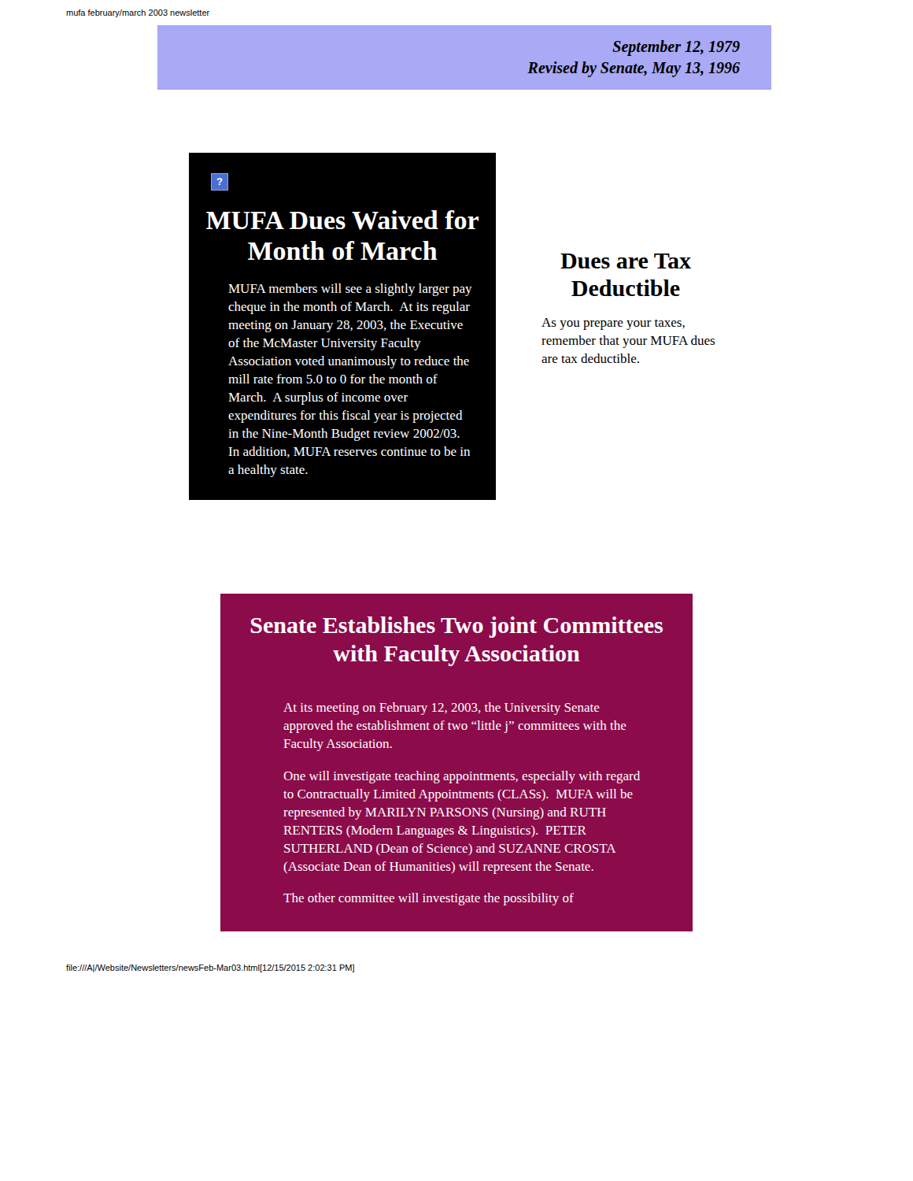mufa february/march 2003 newsletter
September 12, 1979
Revised by Senate, May 13, 1996
?
MUFA Dues Waived for Month of March
MUFA members will see a slightly larger pay cheque in the month of March. At its regular meeting on January 28, 2003, the Executive of the McMaster University Faculty Association voted unanimously to reduce the mill rate from 5.0 to 0 for the month of March. A surplus of income over expenditures for this fiscal year is projected in the Nine-Month Budget review 2002/03. In addition, MUFA reserves continue to be in a healthy state.
Dues are Tax Deductible
As you prepare your taxes, remember that your MUFA dues are tax deductible.
Senate Establishes Two joint Committees with Faculty Association
At its meeting on February 12, 2003, the University Senate approved the establishment of two “little j” committees with the Faculty Association.
One will investigate teaching appointments, especially with regard to Contractually Limited Appointments (CLASs). MUFA will be represented by MARILYN PARSONS (Nursing) and RUTH RENTERS (Modern Languages & Linguistics). PETER SUTHERLAND (Dean of Science) and SUZANNE CROSTA (Associate Dean of Humanities) will represent the Senate.
The other committee will investigate the possibility of
file:///A|/Website/Newsletters/newsFeb-Mar03.html[12/15/2015 2:02:31 PM]